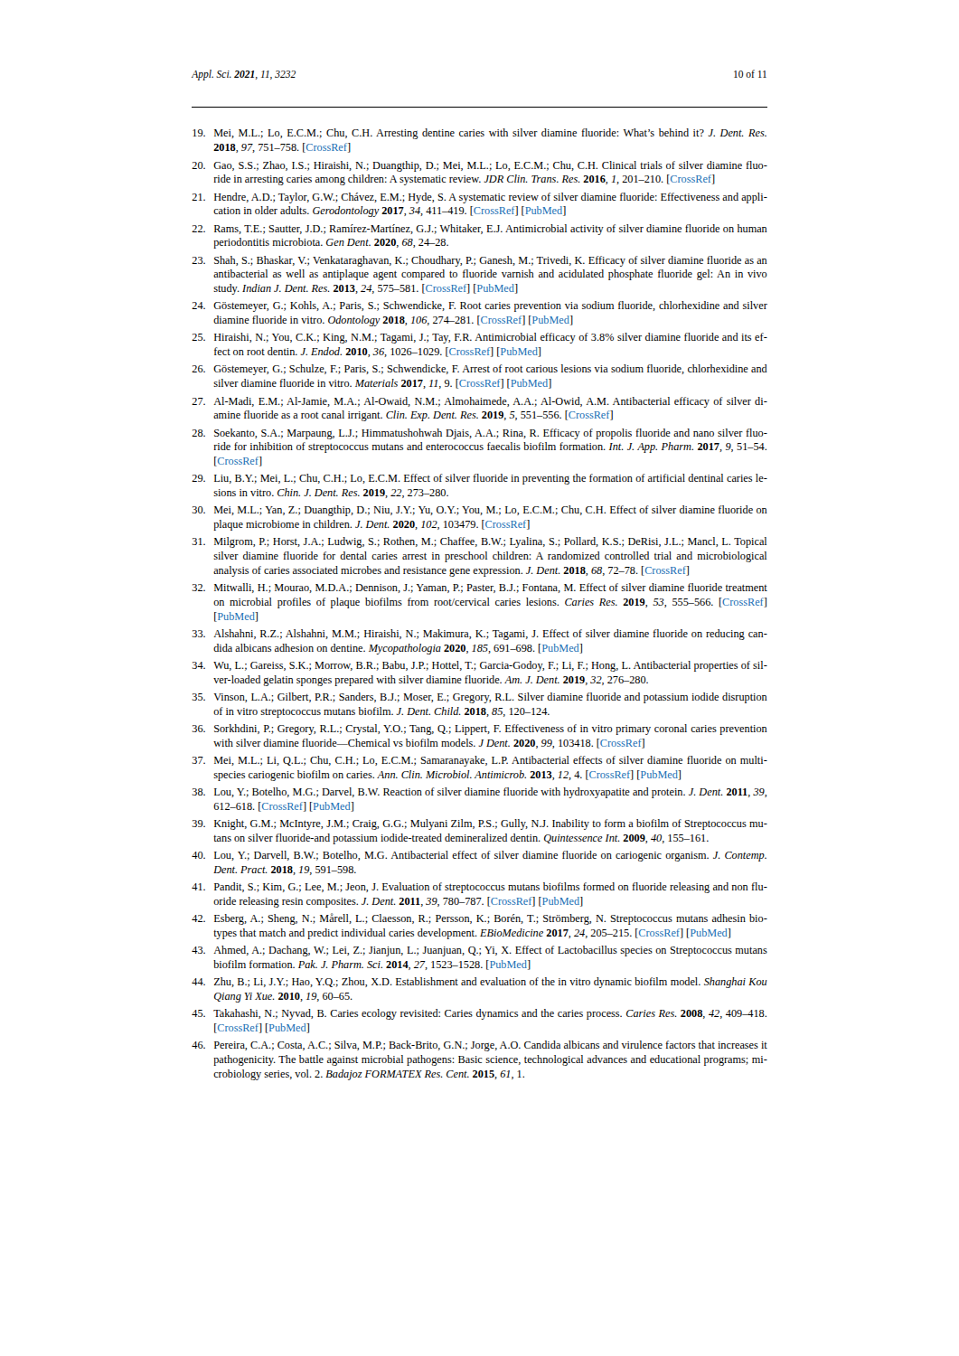Appl. Sci. 2021, 11, 3232
10 of 11
Mei, M.L.; Lo, E.C.M.; Chu, C.H. Arresting dentine caries with silver diamine fluoride: What’s behind it? J. Dent. Res. 2018, 97, 751–758. [CrossRef]
Gao, S.S.; Zhao, I.S.; Hiraishi, N.; Duangthip, D.; Mei, M.L.; Lo, E.C.M.; Chu, C.H. Clinical trials of silver diamine fluoride in arresting caries among children: A systematic review. JDR Clin. Trans. Res. 2016, 1, 201–210. [CrossRef]
Hendre, A.D.; Taylor, G.W.; Chávez, E.M.; Hyde, S. A systematic review of silver diamine fluoride: Effectiveness and application in older adults. Gerodontology 2017, 34, 411–419. [CrossRef] [PubMed]
Rams, T.E.; Sautter, J.D.; Ramírez-Martínez, G.J.; Whitaker, E.J. Antimicrobial activity of silver diamine fluoride on human periodontitis microbiota. Gen Dent. 2020, 68, 24–28.
Shah, S.; Bhaskar, V.; Venkataraghavan, K.; Choudhary, P.; Ganesh, M.; Trivedi, K. Efficacy of silver diamine fluoride as an antibacterial as well as antiplaque agent compared to fluoride varnish and acidulated phosphate fluoride gel: An in vivo study. Indian J. Dent. Res. 2013, 24, 575–581. [CrossRef] [PubMed]
Göstemeyer, G.; Kohls, A.; Paris, S.; Schwendicke, F. Root caries prevention via sodium fluoride, chlorhexidine and silver diamine fluoride in vitro. Odontology 2018, 106, 274–281. [CrossRef] [PubMed]
Hiraishi, N.; You, C.K.; King, N.M.; Tagami, J.; Tay, F.R. Antimicrobial efficacy of 3.8% silver diamine fluoride and its effect on root dentin. J. Endod. 2010, 36, 1026–1029. [CrossRef] [PubMed]
Göstemeyer, G.; Schulze, F.; Paris, S.; Schwendicke, F. Arrest of root carious lesions via sodium fluoride, chlorhexidine and silver diamine fluoride in vitro. Materials 2017, 11, 9. [CrossRef] [PubMed]
Al-Madi, E.M.; Al-Jamie, M.A.; Al-Owaid, N.M.; Almohaimede, A.A.; Al-Owid, A.M. Antibacterial efficacy of silver diamine fluoride as a root canal irrigant. Clin. Exp. Dent. Res. 2019, 5, 551–556. [CrossRef]
Soekanto, S.A.; Marpaung, L.J.; Himmatushohwah Djais, A.A.; Rina, R. Efficacy of propolis fluoride and nano silver fluoride for inhibition of streptococcus mutans and enterococcus faecalis biofilm formation. Int. J. App. Pharm. 2017, 9, 51–54. [CrossRef]
Liu, B.Y.; Mei, L.; Chu, C.H.; Lo, E.C.M. Effect of silver fluoride in preventing the formation of artificial dentinal caries lesions in vitro. Chin. J. Dent. Res. 2019, 22, 273–280.
Mei, M.L.; Yan, Z.; Duangthip, D.; Niu, J.Y.; Yu, O.Y.; You, M.; Lo, E.C.M.; Chu, C.H. Effect of silver diamine fluoride on plaque microbiome in children. J. Dent. 2020, 102, 103479. [CrossRef]
Milgrom, P.; Horst, J.A.; Ludwig, S.; Rothen, M.; Chaffee, B.W.; Lyalina, S.; Pollard, K.S.; DeRisi, J.L.; Mancl, L. Topical silver diamine fluoride for dental caries arrest in preschool children: A randomized controlled trial and microbiological analysis of caries associated microbes and resistance gene expression. J. Dent. 2018, 68, 72–78. [CrossRef]
Mitwalli, H.; Mourao, M.D.A.; Dennison, J.; Yaman, P.; Paster, B.J.; Fontana, M. Effect of silver diamine fluoride treatment on microbial profiles of plaque biofilms from root/cervical caries lesions. Caries Res. 2019, 53, 555–566. [CrossRef] [PubMed]
Alshahni, R.Z.; Alshahni, M.M.; Hiraishi, N.; Makimura, K.; Tagami, J. Effect of silver diamine fluoride on reducing candida albicans adhesion on dentine. Mycopathologia 2020, 185, 691–698. [PubMed]
Wu, L.; Gareiss, S.K.; Morrow, B.R.; Babu, J.P.; Hottel, T.; Garcia-Godoy, F.; Li, F.; Hong, L. Antibacterial properties of silver-loaded gelatin sponges prepared with silver diamine fluoride. Am. J. Dent. 2019, 32, 276–280.
Vinson, L.A.; Gilbert, P.R.; Sanders, B.J.; Moser, E.; Gregory, R.L. Silver diamine fluoride and potassium iodide disruption of in vitro streptococcus mutans biofilm. J. Dent. Child. 2018, 85, 120–124.
Sorkhdini, P.; Gregory, R.L.; Crystal, Y.O.; Tang, Q.; Lippert, F. Effectiveness of in vitro primary coronal caries prevention with silver diamine fluoride—Chemical vs biofilm models. J Dent. 2020, 99, 103418. [CrossRef]
Mei, M.L.; Li, Q.L.; Chu, C.H.; Lo, E.C.M.; Samaranayake, L.P. Antibacterial effects of silver diamine fluoride on multi-species cariogenic biofilm on caries. Ann. Clin. Microbiol. Antimicrob. 2013, 12, 4. [CrossRef] [PubMed]
Lou, Y.; Botelho, M.G.; Darvel, B.W. Reaction of silver diamine fluoride with hydroxyapatite and protein. J. Dent. 2011, 39, 612–618. [CrossRef] [PubMed]
Knight, G.M.; McIntyre, J.M.; Craig, G.G.; Mulyani Zilm, P.S.; Gully, N.J. Inability to form a biofilm of Streptococcus mutans on silver fluoride-and potassium iodide-treated demineralized dentin. Quintessence Int. 2009, 40, 155–161.
Lou, Y.; Darvell, B.W.; Botelho, M.G. Antibacterial effect of silver diamine fluoride on cariogenic organism. J. Contemp. Dent. Pract. 2018, 19, 591–598.
Pandit, S.; Kim, G.; Lee, M.; Jeon, J. Evaluation of streptococcus mutans biofilms formed on fluoride releasing and non fluoride releasing resin composites. J. Dent. 2011, 39, 780–787. [CrossRef] [PubMed]
Esberg, A.; Sheng, N.; Mårell, L.; Claesson, R.; Persson, K.; Borén, T.; Strömberg, N. Streptococcus mutans adhesin biotypes that match and predict individual caries development. EBioMedicine 2017, 24, 205–215. [CrossRef] [PubMed]
Ahmed, A.; Dachang, W.; Lei, Z.; Jianjun, L.; Juanjuan, Q.; Yi, X. Effect of Lactobacillus species on Streptococcus mutans biofilm formation. Pak. J. Pharm. Sci. 2014, 27, 1523–1528. [PubMed]
Zhu, B.; Li, J.Y.; Hao, Y.Q.; Zhou, X.D. Establishment and evaluation of the in vitro dynamic biofilm model. Shanghai Kou Qiang Yi Xue. 2010, 19, 60–65.
Takahashi, N.; Nyvad, B. Caries ecology revisited: Caries dynamics and the caries process. Caries Res. 2008, 42, 409–418. [CrossRef] [PubMed]
Pereira, C.A.; Costa, A.C.; Silva, M.P.; Back-Brito, G.N.; Jorge, A.O. Candida albicans and virulence factors that increases it pathogenicity. The battle against microbial pathogens: Basic science, technological advances and educational programs; microbiology series, vol. 2. Badajoz FORMATEX Res. Cent. 2015, 61, 1.